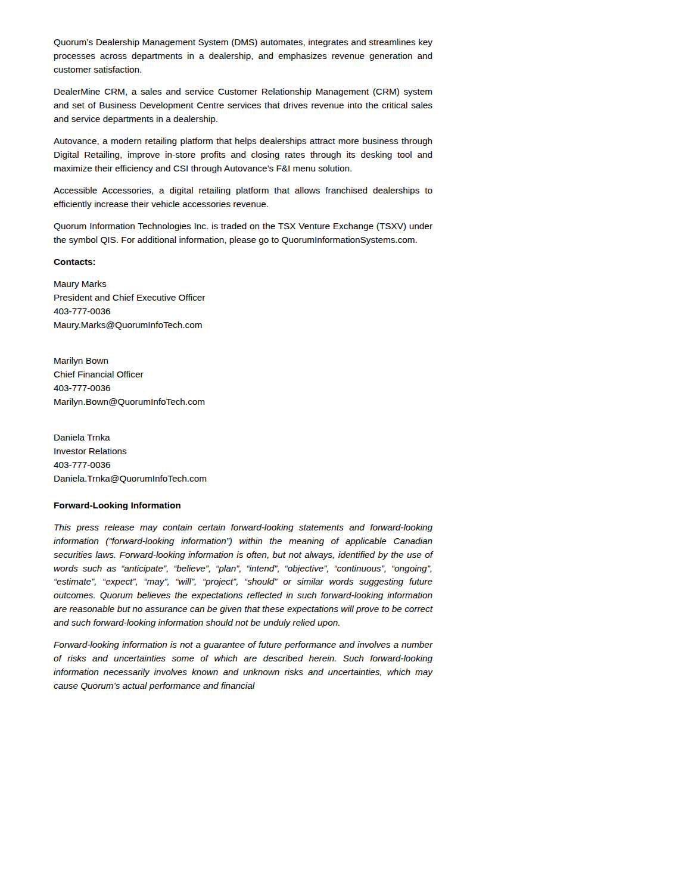Quorum’s Dealership Management System (DMS) automates, integrates and streamlines key processes across departments in a dealership, and emphasizes revenue generation and customer satisfaction.
DealerMine CRM, a sales and service Customer Relationship Management (CRM) system and set of Business Development Centre services that drives revenue into the critical sales and service departments in a dealership.
Autovance, a modern retailing platform that helps dealerships attract more business through Digital Retailing, improve in-store profits and closing rates through its desking tool and maximize their efficiency and CSI through Autovance’s F&I menu solution.
Accessible Accessories, a digital retailing platform that allows franchised dealerships to efficiently increase their vehicle accessories revenue.
Quorum Information Technologies Inc. is traded on the TSX Venture Exchange (TSXV) under the symbol QIS. For additional information, please go to QuorumInformationSystems.com.
Contacts:
Maury Marks
President and Chief Executive Officer
403-777-0036
Maury.Marks@QuorumInfoTech.com
Marilyn Bown
Chief Financial Officer
403-777-0036
Marilyn.Bown@QuorumInfoTech.com
Daniela Trnka
Investor Relations
403-777-0036
Daniela.Trnka@QuorumInfoTech.com
Forward-Looking Information
This press release may contain certain forward-looking statements and forward-looking information (“forward-looking information”) within the meaning of applicable Canadian securities laws. Forward-looking information is often, but not always, identified by the use of words such as “anticipate”, “believe”, “plan”, “intend”, “objective”, “continuous”, “ongoing”, “estimate”, “expect”, “may”, “will”, “project”, “should” or similar words suggesting future outcomes. Quorum believes the expectations reflected in such forward-looking information are reasonable but no assurance can be given that these expectations will prove to be correct and such forward-looking information should not be unduly relied upon.
Forward-looking information is not a guarantee of future performance and involves a number of risks and uncertainties some of which are described herein. Such forward-looking information necessarily involves known and unknown risks and uncertainties, which may cause Quorum’s actual performance and financial